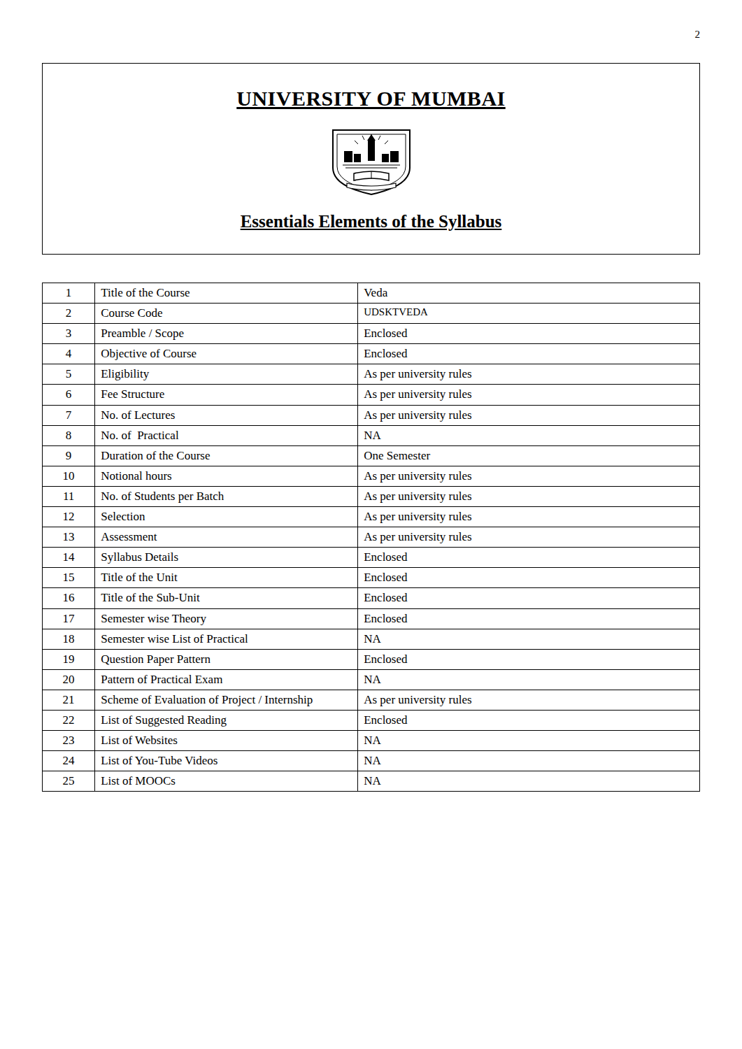2
UNIVERSITY OF MUMBAI
Essentials Elements of the Syllabus
| 1 | Title of the Course | Veda |
| 2 | Course Code | UDSKTVEDA |
| 3 | Preamble / Scope | Enclosed |
| 4 | Objective of Course | Enclosed |
| 5 | Eligibility | As per university rules |
| 6 | Fee Structure | As per university rules |
| 7 | No. of Lectures | As per university rules |
| 8 | No. of Practical | NA |
| 9 | Duration of the Course | One Semester |
| 10 | Notional hours | As per university rules |
| 11 | No. of Students per Batch | As per university rules |
| 12 | Selection | As per university rules |
| 13 | Assessment | As per university rules |
| 14 | Syllabus Details | Enclosed |
| 15 | Title of the Unit | Enclosed |
| 16 | Title of the Sub-Unit | Enclosed |
| 17 | Semester wise Theory | Enclosed |
| 18 | Semester wise List of Practical | NA |
| 19 | Question Paper Pattern | Enclosed |
| 20 | Pattern of Practical Exam | NA |
| 21 | Scheme of Evaluation of Project / Internship | As per university rules |
| 22 | List of Suggested Reading | Enclosed |
| 23 | List of Websites | NA |
| 24 | List of You-Tube Videos | NA |
| 25 | List of MOOCs | NA |